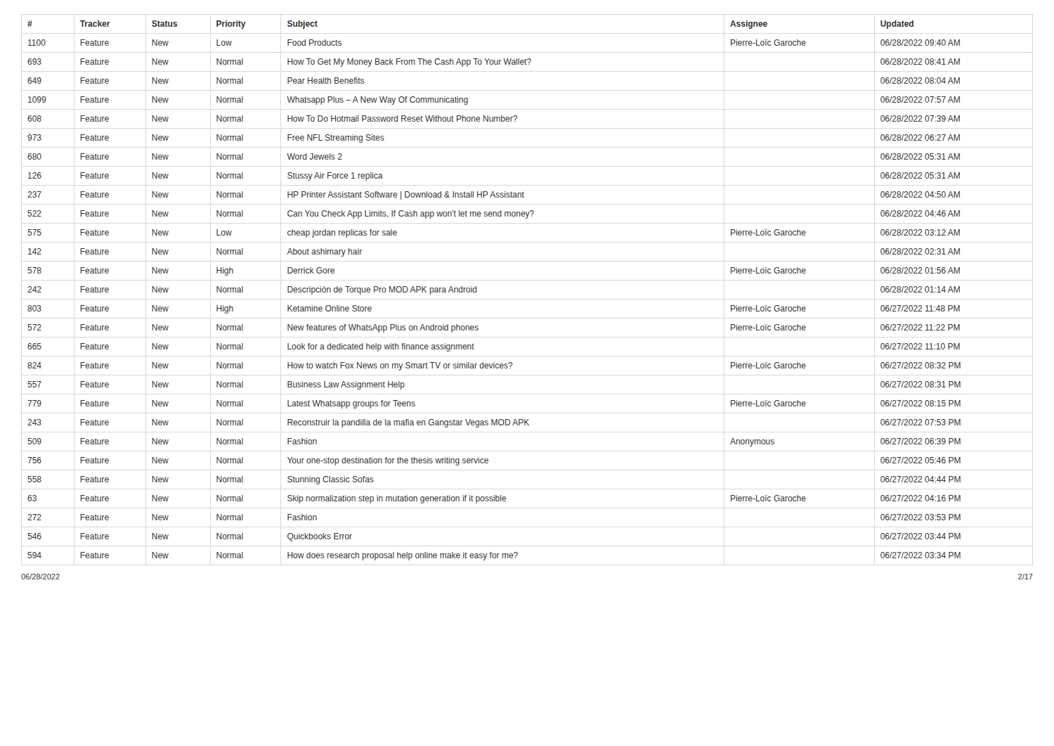| # | Tracker | Status | Priority | Subject | Assignee | Updated |
| --- | --- | --- | --- | --- | --- | --- |
| 1100 | Feature | New | Low | Food Products | Pierre-Loïc Garoche | 06/28/2022 09:40 AM |
| 693 | Feature | New | Normal | How To Get My Money Back From The Cash App To Your Wallet? | | 06/28/2022 08:41 AM |
| 649 | Feature | New | Normal | Pear Health Benefits | | 06/28/2022 08:04 AM |
| 1099 | Feature | New | Normal | Whatsapp Plus – A New Way Of Communicating | | 06/28/2022 07:57 AM |
| 608 | Feature | New | Normal | How To Do Hotmail Password Reset Without Phone Number? | | 06/28/2022 07:39 AM |
| 973 | Feature | New | Normal | Free NFL Streaming Sites | | 06/28/2022 06:27 AM |
| 680 | Feature | New | Normal | Word Jewels 2 | | 06/28/2022 05:31 AM |
| 126 | Feature | New | Normal | Stussy Air Force 1 replica | | 06/28/2022 05:31 AM |
| 237 | Feature | New | Normal | HP Printer Assistant Software / Download & Install HP Assistant | | 06/28/2022 04:50 AM |
| 522 | Feature | New | Normal | Can You Check App Limits, If Cash app won't let me send money? | | 06/28/2022 04:46 AM |
| 575 | Feature | New | Low | cheap jordan replicas for sale | Pierre-Loïc Garoche | 06/28/2022 03:12 AM |
| 142 | Feature | New | Normal | About ashimary hair | | 06/28/2022 02:31 AM |
| 578 | Feature | New | High | Derrick Gore | Pierre-Loïc Garoche | 06/28/2022 01:56 AM |
| 242 | Feature | New | Normal | Descripción de Torque Pro MOD APK para Android | | 06/28/2022 01:14 AM |
| 803 | Feature | New | High | Ketamine Online Store | Pierre-Loïc Garoche | 06/27/2022 11:48 PM |
| 572 | Feature | New | Normal | New features of WhatsApp Plus on Android phones | Pierre-Loïc Garoche | 06/27/2022 11:22 PM |
| 665 | Feature | New | Normal | Look for a dedicated help with finance assignment | | 06/27/2022 11:10 PM |
| 824 | Feature | New | Normal | How to watch Fox News on my Smart TV or similar devices? | Pierre-Loïc Garoche | 06/27/2022 08:32 PM |
| 557 | Feature | New | Normal | Business Law Assignment Help | | 06/27/2022 08:31 PM |
| 779 | Feature | New | Normal | Latest Whatsapp groups for Teens | Pierre-Loïc Garoche | 06/27/2022 08:15 PM |
| 243 | Feature | New | Normal | Reconstruir la pandilla de la mafia en Gangstar Vegas MOD APK | | 06/27/2022 07:53 PM |
| 509 | Feature | New | Normal | Fashion | Anonymous | 06/27/2022 06:39 PM |
| 756 | Feature | New | Normal | Your one-stop destination for the thesis writing service | | 06/27/2022 05:46 PM |
| 558 | Feature | New | Normal | Stunning Classic Sofas | | 06/27/2022 04:44 PM |
| 63 | Feature | New | Normal | Skip normalization step in mutation generation if it possible | Pierre-Loïc Garoche | 06/27/2022 04:16 PM |
| 272 | Feature | New | Normal | Fashion | | 06/27/2022 03:53 PM |
| 546 | Feature | New | Normal | Quickbooks Error | | 06/27/2022 03:44 PM |
| 594 | Feature | New | Normal | How does research proposal help online make it easy for me? | | 06/27/2022 03:34 PM |
06/28/2022 2/17